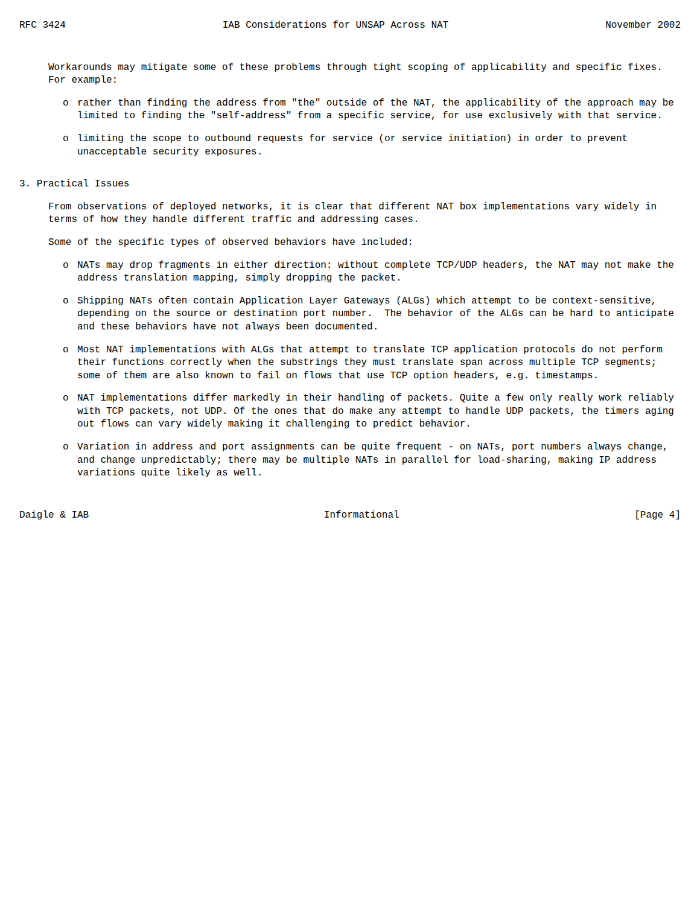RFC 3424 IAB Considerations for UNSAP Across NAT November 2002
Workarounds may mitigate some of these problems through tight scoping of applicability and specific fixes. For example:
rather than finding the address from "the" outside of the NAT, the applicability of the approach may be limited to finding the "self-address" from a specific service, for use exclusively with that service.
limiting the scope to outbound requests for service (or service initiation) in order to prevent unacceptable security exposures.
3. Practical Issues
From observations of deployed networks, it is clear that different NAT box implementations vary widely in terms of how they handle different traffic and addressing cases.
Some of the specific types of observed behaviors have included:
NATs may drop fragments in either direction: without complete TCP/UDP headers, the NAT may not make the address translation mapping, simply dropping the packet.
Shipping NATs often contain Application Layer Gateways (ALGs) which attempt to be context-sensitive, depending on the source or destination port number. The behavior of the ALGs can be hard to anticipate and these behaviors have not always been documented.
Most NAT implementations with ALGs that attempt to translate TCP application protocols do not perform their functions correctly when the substrings they must translate span across multiple TCP segments; some of them are also known to fail on flows that use TCP option headers, e.g. timestamps.
NAT implementations differ markedly in their handling of packets. Quite a few only really work reliably with TCP packets, not UDP. Of the ones that do make any attempt to handle UDP packets, the timers aging out flows can vary widely making it challenging to predict behavior.
Variation in address and port assignments can be quite frequent - on NATs, port numbers always change, and change unpredictably; there may be multiple NATs in parallel for load-sharing, making IP address variations quite likely as well.
Daigle & IAB Informational [Page 4]